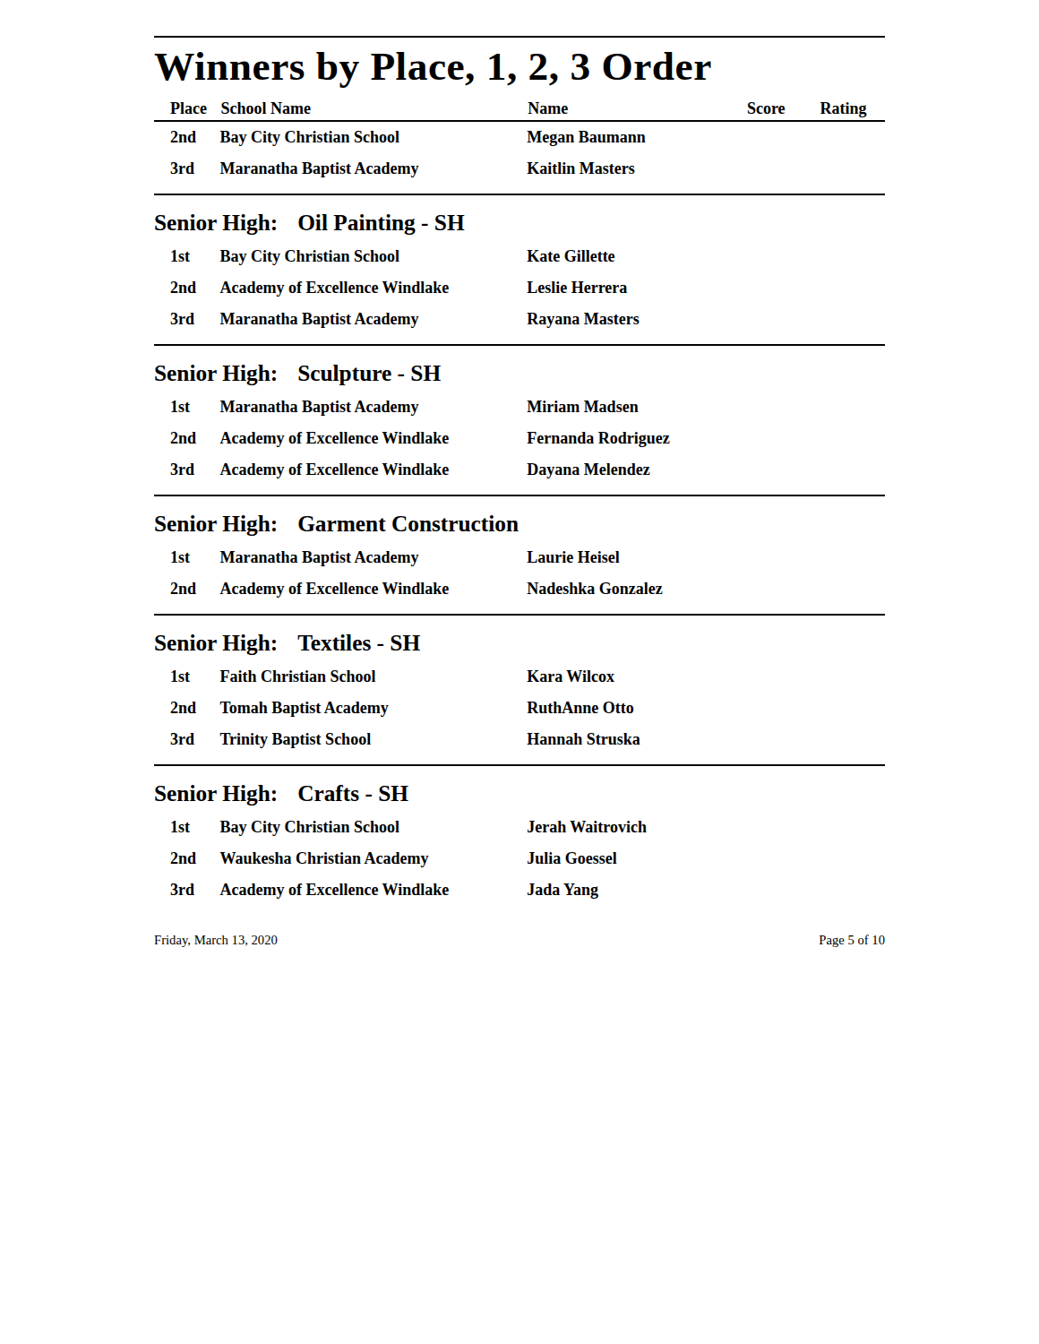Winners by Place, 1, 2, 3 Order
| Place | School Name | Name | Score | Rating |
| --- | --- | --- | --- | --- |
| 2nd | Bay City Christian School | Megan Baumann | | |
| 3rd | Maranatha Baptist Academy | Kaitlin Masters | | |
| Senior High: Oil Painting - SH |
| 1st | Bay City Christian School | Kate Gillette | | |
| 2nd | Academy of Excellence Windlake | Leslie Herrera | | |
| 3rd | Maranatha Baptist Academy | Rayana Masters | | |
| Senior High: Sculpture - SH |
| 1st | Maranatha Baptist Academy | Miriam Madsen | | |
| 2nd | Academy of Excellence Windlake | Fernanda Rodriguez | | |
| 3rd | Academy of Excellence Windlake | Dayana Melendez | | |
| Senior High: Garment Construction |
| 1st | Maranatha Baptist Academy | Laurie Heisel | | |
| 2nd | Academy of Excellence Windlake | Nadeshka Gonzalez | | |
| Senior High: Textiles - SH |
| 1st | Faith Christian School | Kara Wilcox | | |
| 2nd | Tomah Baptist Academy | RuthAnne Otto | | |
| 3rd | Trinity Baptist School | Hannah Struska | | |
| Senior High: Crafts - SH |
| 1st | Bay City Christian School | Jerah Waitrovich | | |
| 2nd | Waukesha Christian Academy | Julia Goessel | | |
| 3rd | Academy of Excellence Windlake | Jada Yang | | |
Friday, March 13, 2020 Page 5 of 10